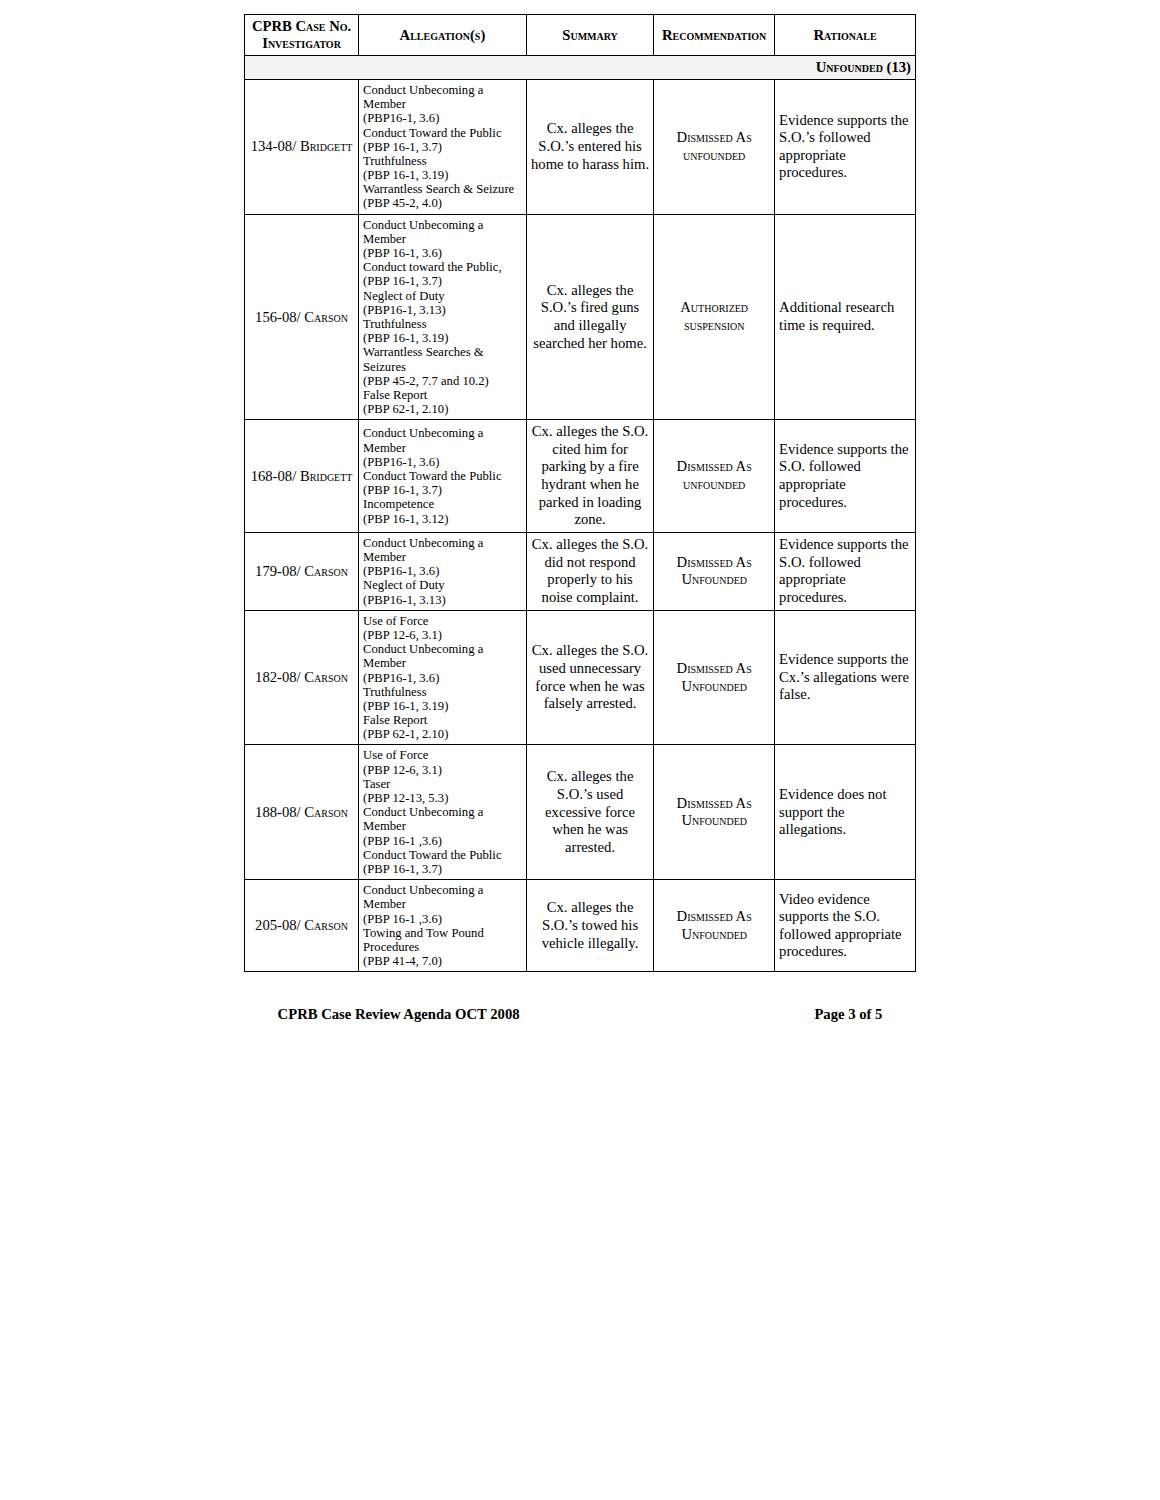| CPRB Case No. Investigator | Allegation(s) | Summary | Recommendation | Rationale |
| --- | --- | --- | --- | --- |
| Unfounded (13) |
| 134-08/ Bridgett | Conduct Unbecoming a Member (PBP16-1, 3.6) Conduct Toward the Public (PBP 16-1, 3.7) Truthfulness (PBP 16-1, 3.19) Warrantless Search & Seizure (PBP 45-2, 4.0) | Cx. alleges the S.O.’s entered his home to harass him. | Dismissed As unfounded | Evidence supports the S.O.’s followed appropriate procedures. |
| 156-08/ Carson | Conduct Unbecoming a Member (PBP 16-1, 3.6) Conduct toward the Public, (PBP 16-1, 3.7) Neglect of Duty (PBP16-1, 3.13) Truthfulness (PBP 16-1, 3.19) Warrantless Searches & Seizures (PBP 45-2, 7.7 and 10.2) False Report (PBP 62-1, 2.10) | Cx. alleges the S.O.’s fired guns and illegally searched her home. | Authorized suspension | Additional research time is required. |
| 168-08/ Bridgett | Conduct Unbecoming a Member (PBP16-1, 3.6) Conduct Toward the Public (PBP 16-1, 3.7) Incompetence (PBP 16-1, 3.12) | Cx. alleges the S.O. cited him for parking by a fire hydrant when he parked in loading zone. | Dismissed As unfounded | Evidence supports the S.O. followed appropriate procedures. |
| 179-08/ Carson | Conduct Unbecoming a Member (PBP16-1, 3.6) Neglect of Duty (PBP16-1, 3.13) | Cx. alleges the S.O. did not respond properly to his noise complaint. | Dismissed As Unfounded | Evidence supports the S.O. followed appropriate procedures. |
| 182-08/ Carson | Use of Force (PBP 12-6, 3.1) Conduct Unbecoming a Member (PBP16-1, 3.6) Truthfulness (PBP 16-1, 3.19) False Report (PBP 62-1, 2.10) | Cx. alleges the S.O. used unnecessary force when he was falsely arrested. | Dismissed As Unfounded | Evidence supports the Cx.’s allegations were false. |
| 188-08/ Carson | Use of Force (PBP 12-6, 3.1) Taser (PBP 12-13, 5.3) Conduct Unbecoming a Member (PBP 16-1 ,3.6) Conduct Toward the Public (PBP 16-1, 3.7) | Cx. alleges the S.O.’s used excessive force when he was arrested. | Dismissed As Unfounded | Evidence does not support the allegations. |
| 205-08/ Carson | Conduct Unbecoming a Member (PBP 16-1 ,3.6) Towing and Tow Pound Procedures (PBP 41-4, 7.0) | Cx. alleges the S.O.’s towed his vehicle illegally. | Dismissed As Unfounded | Video evidence supports the S.O. followed appropriate procedures. |
CPRB Case Review Agenda OCT 2008
Page 3 of 5